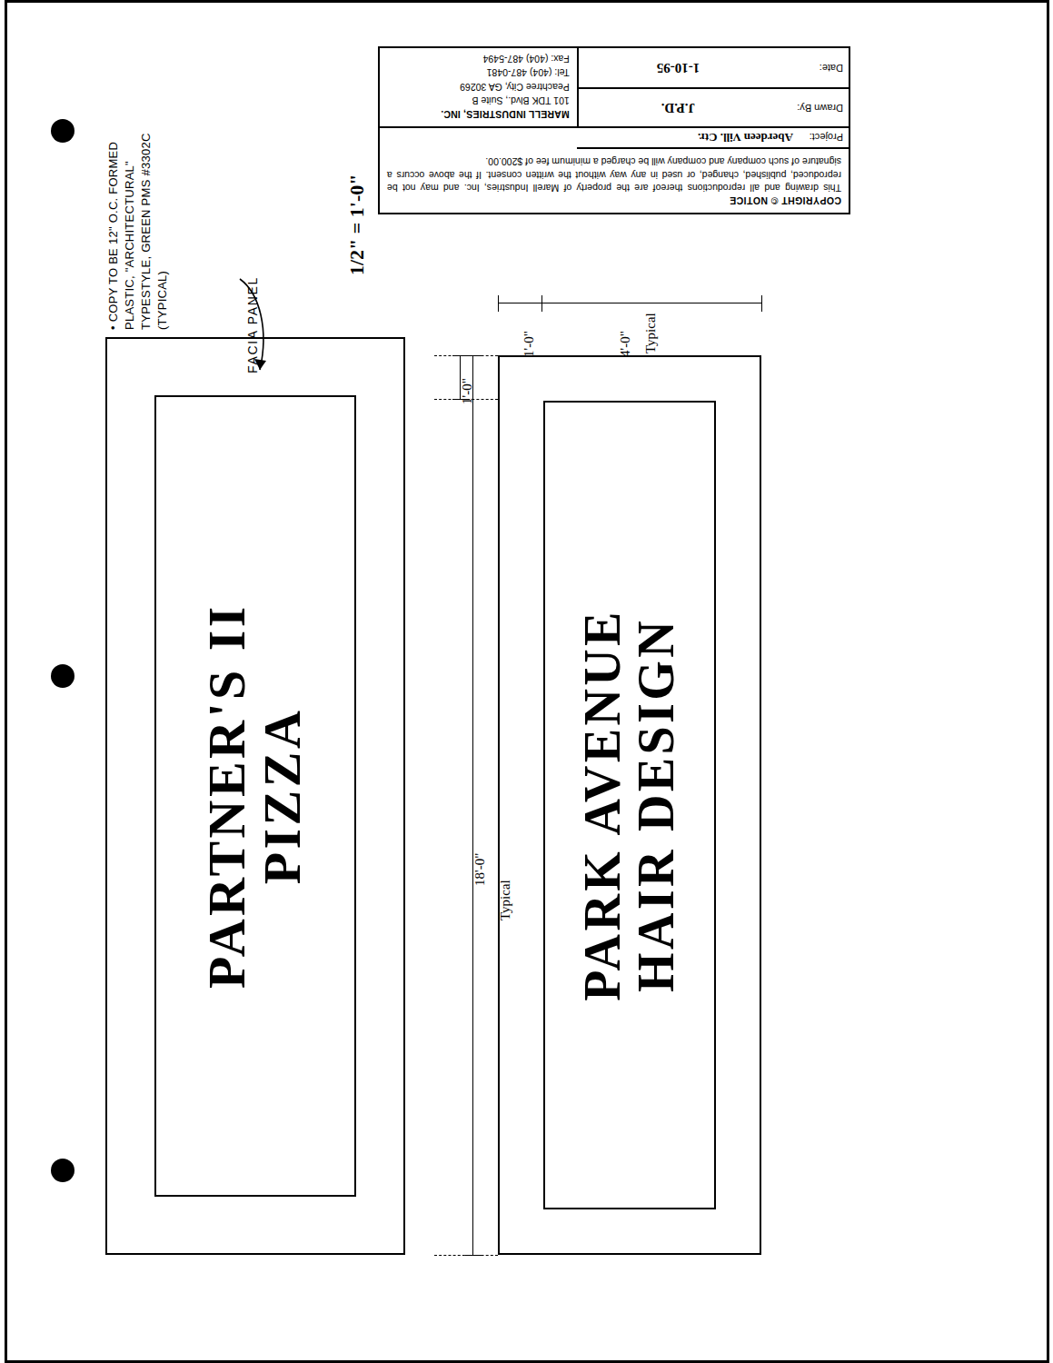• COPY TO BE 12" O.C. FORMED
PLASTIC, "ARCHITECTURAL"
TYPESTYLE, GREEN PMS #3302C
(TYPICAL)
1/2" = 1'-0"
COPYRIGHT © NOTICE
This drawing and all reproductions thereof are the property of Marell Industries, Inc. and may not be reproduced, published, changed, or used in any way without the written consent. If the above occurs a signature of such company and company will be charged a minimum fee of $200.00.
Drawn By: J.P.D.
Date: 1-10-95
MARELL INDUSTRIES, INC.
101 TDK Blvd., Suite B
Peachtree City, GA 30269
Tel: (404) 487-0481
Fax: (404) 487-5494
Project: Aberdeen Vill. Ctr.
FACIA PANEL
PARTNER'S II PIZZA
PARK AVENUE HAIR DESIGN
4'-0"
Typical
1'-0"
1'-0"
18'-0"
Typical